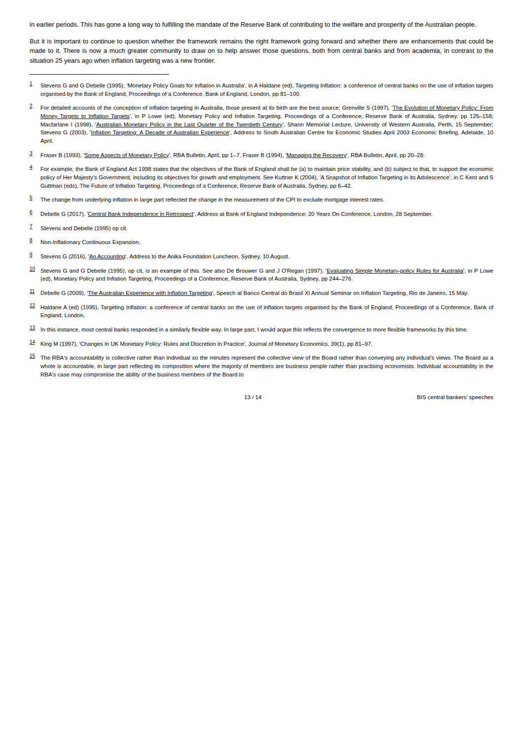in earlier periods. This has gone a long way to fulfilling the mandate of the Reserve Bank of contributing to the welfare and prosperity of the Australian people.
But it is important to continue to question whether the framework remains the right framework going forward and whether there are enhancements that could be made to it. There is now a much greater community to draw on to help answer those questions, both from central banks and from academia, in contrast to the situation 25 years ago when inflation targeting was a new frontier.
1 Stevens G and G Debelle (1995), 'Monetary Policy Goals for Inflation in Australia', in A Haldane (ed), Targeting Inflation: a conference of central banks on the use of inflation targets organised by the Bank of England, Proceedings of a Conference, Bank of England, London, pp 81–100.
2 For detailed accounts of the conception of inflation targeting in Australia, those present at its birth are the best source: Grenville S (1997), 'The Evolution of Monetary Policy: From Money Targets to Inflation Targets', in P Lowe (ed), Monetary Policy and Inflation Targeting, Proceedings of a Conference, Reserve Bank of Australia, Sydney, pp 125–158; Macfarlane I (1998), 'Australian Monetary Policy in the Last Quarter of the Twentieth Century', Shann Memorial Lecture, University of Western Australia, Perth, 15 September; Stevens G (2003), 'Inflation Targeting: A Decade of Australian Experience', Address to South Australian Centre for Economic Studies April 2003 Economic Briefing, Adelaide, 10 April.
3 Fraser B (1993), 'Some Aspects of Monetary Policy', RBA Bulletin, April, pp 1–7. Fraser B (1994), 'Managing the Recovery', RBA Bulletin, April, pp 20–28.
4 For example, the Bank of England Act 1998 states that the objectives of the Bank of England shall be (a) to maintain price stability, and (b) subject to that, to support the economic policy of Her Majesty's Government, including its objectives for growth and employment. See Kuttner K (2004), 'A Snapshot of Inflation Targeting in its Adolescence', in C Kent and S Guttman (eds), The Future of Inflation Targeting, Proceedings of a Conference, Reserve Bank of Australia, Sydney, pp 6–42.
5 The change from underlying inflation in large part reflected the change in the measurement of the CPI to exclude mortgage interest rates.
6 Debelle G (2017), 'Central Bank Independence in Retrospect', Address at Bank of England Independence: 20 Years On Conference, London, 28 September.
7 Stevens and Debelle (1995) op cit.
8 Non-Inflationary Continuous Expansion.
9 Stevens G (2016), 'An Accounting', Address to the Anika Foundation Luncheon, Sydney, 10 August.
10 Stevens G and G Debelle (1995), op cit, is an example of this. See also De Brouwer G and J O'Regan (1997), 'Evaluating Simple Monetary-policy Rules for Australia', in P Lowe (ed), Monetary Policy and Inflation Targeting, Proceedings of a Conference, Reserve Bank of Australia, Sydney, pp 244–276.
11 Debelle G (2009), 'The Australian Experience with Inflation Targeting', Speech at Banco Central do Brasil XI Annual Seminar on Inflation Targeting, Rio de Janeiro, 15 May.
12 Haldane A (ed) (1995), Targeting Inflation: a conference of central banks on the use of inflation targets organised by the Bank of England, Proceedings of a Conference, Bank of England, London.
13 In this instance, most central banks responded in a similarly flexible way. In large part, I would argue this reflects the convergence to more flexible frameworks by this time.
14 King M (1997), 'Changes in UK Monetary Policy: Rules and Discretion in Practice', Journal of Monetary Economics, 39(1), pp 81–97.
15 The RBA's accountability is collective rather than individual so the minutes represent the collective view of the Board rather than conveying any individual's views. The Board as a whole is accountable, in large part reflecting its composition where the majority of members are business people rather than practising economists. Individual accountability in the RBA's case may compromise the ability of the business members of the Board to
13 / 14
BIS central bankers' speeches